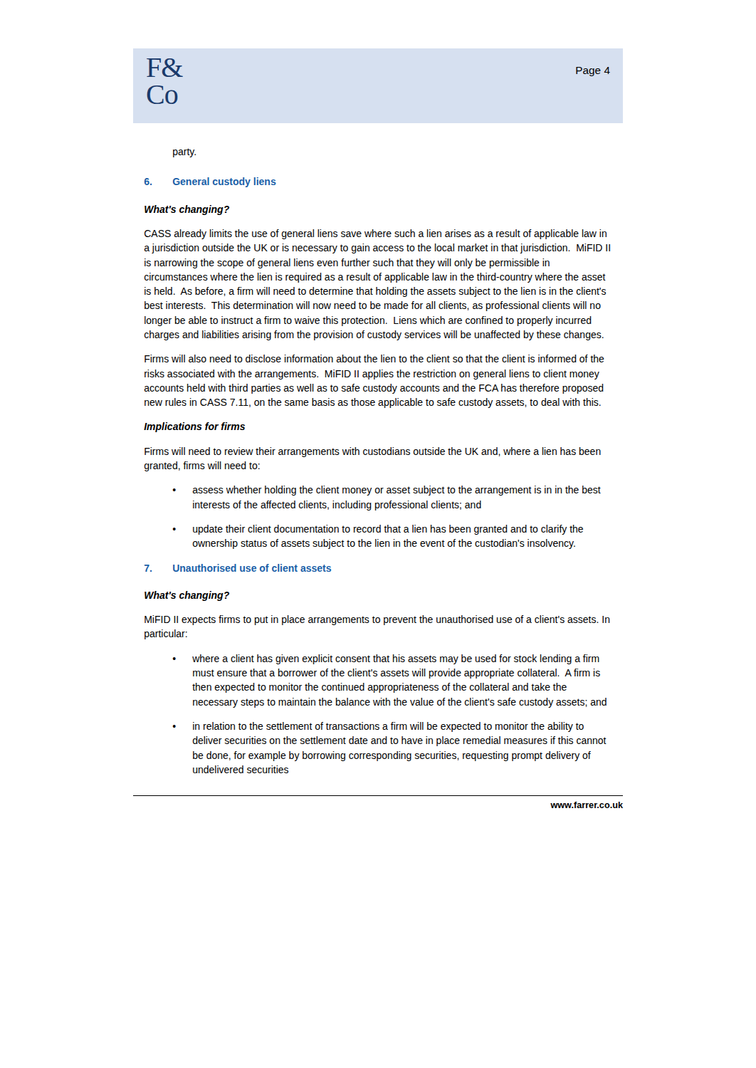F&
Co
Page 4
party.
6. General custody liens
What's changing?
CASS already limits the use of general liens save where such a lien arises as a result of applicable law in a jurisdiction outside the UK or is necessary to gain access to the local market in that jurisdiction. MiFID II is narrowing the scope of general liens even further such that they will only be permissible in circumstances where the lien is required as a result of applicable law in the third-country where the asset is held. As before, a firm will need to determine that holding the assets subject to the lien is in the client's best interests. This determination will now need to be made for all clients, as professional clients will no longer be able to instruct a firm to waive this protection. Liens which are confined to properly incurred charges and liabilities arising from the provision of custody services will be unaffected by these changes.
Firms will also need to disclose information about the lien to the client so that the client is informed of the risks associated with the arrangements. MiFID II applies the restriction on general liens to client money accounts held with third parties as well as to safe custody accounts and the FCA has therefore proposed new rules in CASS 7.11, on the same basis as those applicable to safe custody assets, to deal with this.
Implications for firms
Firms will need to review their arrangements with custodians outside the UK and, where a lien has been granted, firms will need to:
assess whether holding the client money or asset subject to the arrangement is in in the best interests of the affected clients, including professional clients; and
update their client documentation to record that a lien has been granted and to clarify the ownership status of assets subject to the lien in the event of the custodian's insolvency.
7. Unauthorised use of client assets
What's changing?
MiFID II expects firms to put in place arrangements to prevent the unauthorised use of a client's assets. In particular:
where a client has given explicit consent that his assets may be used for stock lending a firm must ensure that a borrower of the client's assets will provide appropriate collateral. A firm is then expected to monitor the continued appropriateness of the collateral and take the necessary steps to maintain the balance with the value of the client's safe custody assets; and
in relation to the settlement of transactions a firm will be expected to monitor the ability to deliver securities on the settlement date and to have in place remedial measures if this cannot be done, for example by borrowing corresponding securities, requesting prompt delivery of undelivered securities
www.farrer.co.uk